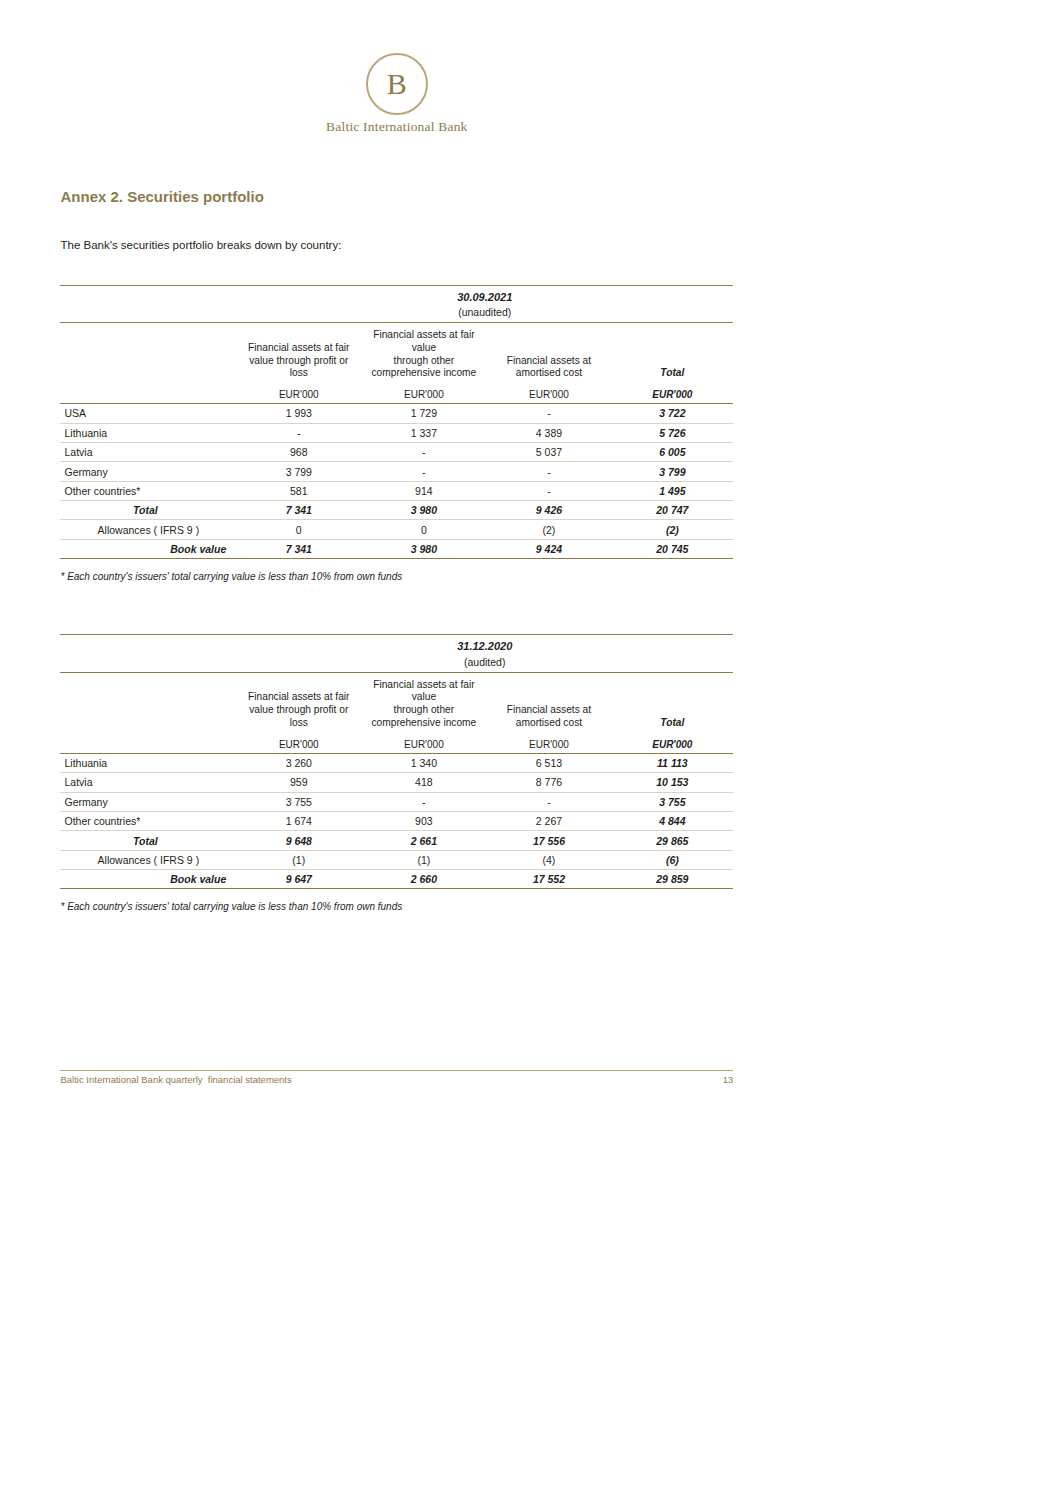B
Baltic International Bank
Annex 2. Securities portfolio
The Bank's securities portfolio breaks down by country:
| | 30.09.2021 |
| | (unaudited) |
| | Financial assets at fair value through profit or loss | Financial assets at fair value through other comprehensive income | Financial assets at amortised cost | Total |
| | EUR'000 | EUR'000 | EUR'000 | EUR'000 |
| USA | 1 993 | 1 729 | - | 3 722 |
| Lithuania | - | 1 337 | 4 389 | 5 726 |
| Latvia | 968 | - | 5 037 | 6 005 |
| Germany | 3 799 | - | - | 3 799 |
| Other countries* | 581 | 914 | - | 1 495 |
| Total | 7 341 | 3 980 | 9 426 | 20 747 |
| Allowances ( IFRS 9 ) | 0 | 0 | (2) | (2) |
| Book value | 7 341 | 3 980 | 9 424 | 20 745 |
* Each country's issuers' total carrying value is less than 10% from own funds
| | 31.12.2020 |
| | (audited) |
| | Financial assets at fair value through profit or loss | Financial assets at fair value through other comprehensive income | Financial assets at amortised cost | Total |
| | EUR'000 | EUR'000 | EUR'000 | EUR'000 |
| Lithuania | 3 260 | 1 340 | 6 513 | 11 113 |
| Latvia | 959 | 418 | 8 776 | 10 153 |
| Germany | 3 755 | - | - | 3 755 |
| Other countries* | 1 674 | 903 | 2 267 | 4 844 |
| Total | 9 648 | 2 661 | 17 556 | 29 865 |
| Allowances ( IFRS 9 ) | (1) | (1) | (4) | (6) |
| Book value | 9 647 | 2 660 | 17 552 | 29 859 |
* Each country's issuers' total carrying value is less than 10% from own funds
Baltic International Bank quarterly financial statements 13